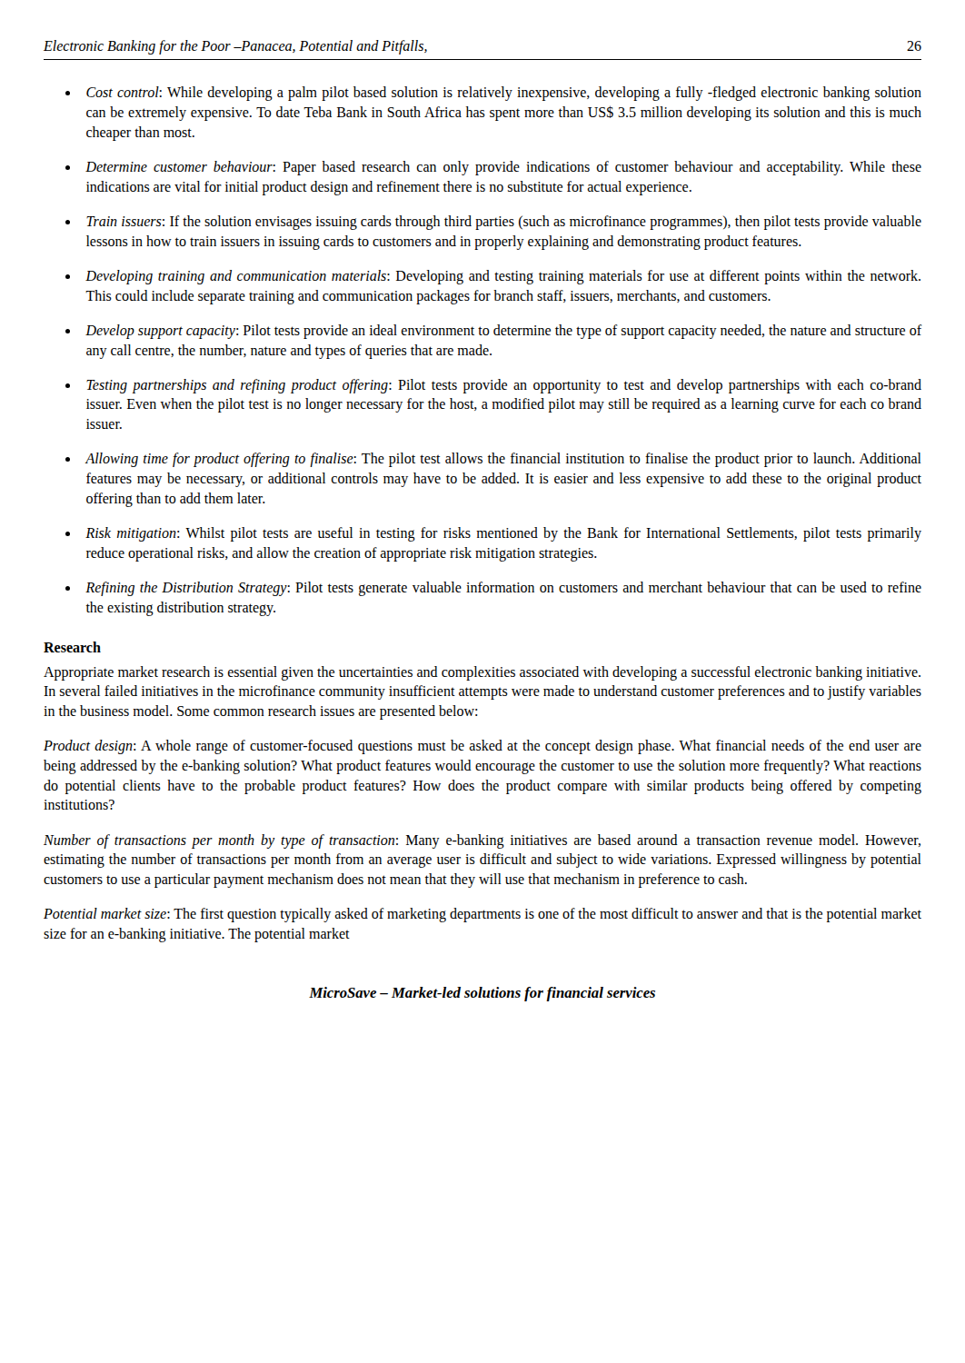Electronic Banking for the Poor –Panacea, Potential and Pitfalls, 26
Cost control: While developing a palm pilot based solution is relatively inexpensive, developing a fully -fledged electronic banking solution can be extremely expensive. To date Teba Bank in South Africa has spent more than US$ 3.5 million developing its solution and this is much cheaper than most.
Determine customer behaviour: Paper based research can only provide indications of customer behaviour and acceptability. While these indications are vital for initial product design and refinement there is no substitute for actual experience.
Train issuers: If the solution envisages issuing cards through third parties (such as microfinance programmes), then pilot tests provide valuable lessons in how to train issuers in issuing cards to customers and in properly explaining and demonstrating product features.
Developing training and communication materials: Developing and testing training materials for use at different points within the network. This could include separate training and communication packages for branch staff, issuers, merchants, and customers.
Develop support capacity: Pilot tests provide an ideal environment to determine the type of support capacity needed, the nature and structure of any call centre, the number, nature and types of queries that are made.
Testing partnerships and refining product offering: Pilot tests provide an opportunity to test and develop partnerships with each co-brand issuer. Even when the pilot test is no longer necessary for the host, a modified pilot may still be required as a learning curve for each co brand issuer.
Allowing time for product offering to finalise: The pilot test allows the financial institution to finalise the product prior to launch. Additional features may be necessary, or additional controls may have to be added. It is easier and less expensive to add these to the original product offering than to add them later.
Risk mitigation: Whilst pilot tests are useful in testing for risks mentioned by the Bank for International Settlements, pilot tests primarily reduce operational risks, and allow the creation of appropriate risk mitigation strategies.
Refining the Distribution Strategy: Pilot tests generate valuable information on customers and merchant behaviour that can be used to refine the existing distribution strategy.
Research
Appropriate market research is essential given the uncertainties and complexities associated with developing a successful electronic banking initiative. In several failed initiatives in the microfinance community insufficient attempts were made to understand customer preferences and to justify variables in the business model. Some common research issues are presented below:
Product design: A whole range of customer-focused questions must be asked at the concept design phase. What financial needs of the end user are being addressed by the e-banking solution? What product features would encourage the customer to use the solution more frequently? What reactions do potential clients have to the probable product features? How does the product compare with similar products being offered by competing institutions?
Number of transactions per month by type of transaction: Many e-banking initiatives are based around a transaction revenue model. However, estimating the number of transactions per month from an average user is difficult and subject to wide variations. Expressed willingness by potential customers to use a particular payment mechanism does not mean that they will use that mechanism in preference to cash.
Potential market size: The first question typically asked of marketing departments is one of the most difficult to answer and that is the potential market size for an e-banking initiative. The potential market
MicroSave – Market-led solutions for financial services